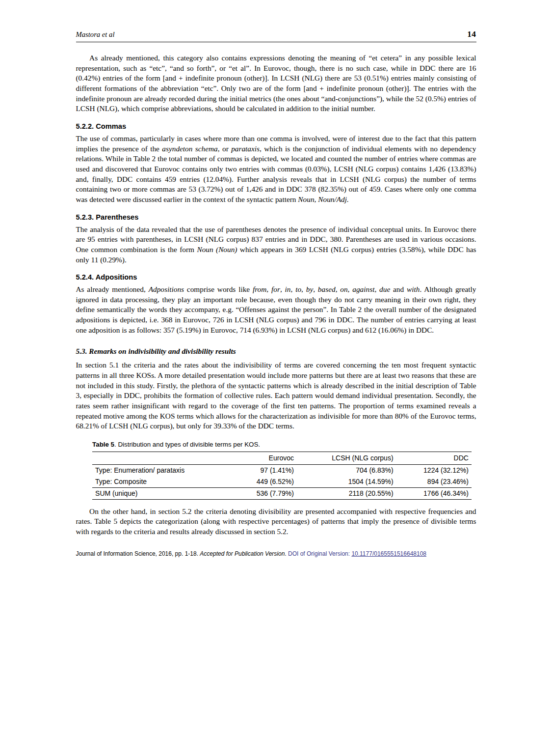Mastora et al 14
As already mentioned, this category also contains expressions denoting the meaning of “et cetera” in any possible lexical representation, such as “etc”, “and so forth”, or “et al”. In Eurovoc, though, there is no such case, while in DDC there are 16 (0.42%) entries of the form [and + indefinite pronoun (other)]. In LCSH (NLG) there are 53 (0.51%) entries mainly consisting of different formations of the abbreviation “etc”. Only two are of the form [and + indefinite pronoun (other)]. The entries with the indefinite pronoun are already recorded during the initial metrics (the ones about “and-conjunctions”), while the 52 (0.5%) entries of LCSH (NLG), which comprise abbreviations, should be calculated in addition to the initial number.
5.2.2. Commas
The use of commas, particularly in cases where more than one comma is involved, were of interest due to the fact that this pattern implies the presence of the asyndeton schema, or parataxis, which is the conjunction of individual elements with no dependency relations. While in Table 2 the total number of commas is depicted, we located and counted the number of entries where commas are used and discovered that Eurovoc contains only two entries with commas (0.03%), LCSH (NLG corpus) contains 1,426 (13.83%) and, finally, DDC contains 459 entries (12.04%). Further analysis reveals that in LCSH (NLG corpus) the number of terms containing two or more commas are 53 (3.72%) out of 1,426 and in DDC 378 (82.35%) out of 459. Cases where only one comma was detected were discussed earlier in the context of the syntactic pattern Noun, Noun/Adj.
5.2.3. Parentheses
The analysis of the data revealed that the use of parentheses denotes the presence of individual conceptual units. In Eurovoc there are 95 entries with parentheses, in LCSH (NLG corpus) 837 entries and in DDC, 380. Parentheses are used in various occasions. One common combination is the form Noun (Noun) which appears in 369 LCSH (NLG corpus) entries (3.58%), while DDC has only 11 (0.29%).
5.2.4. Adpositions
As already mentioned, Adpositions comprise words like from, for, in, to, by, based, on, against, due and with. Although greatly ignored in data processing, they play an important role because, even though they do not carry meaning in their own right, they define semantically the words they accompany, e.g. “Offenses against the person”. In Table 2 the overall number of the designated adpositions is depicted, i.e. 368 in Eurovoc, 726 in LCSH (NLG corpus) and 796 in DDC. The number of entries carrying at least one adposition is as follows: 357 (5.19%) in Eurovoc, 714 (6.93%) in LCSH (NLG corpus) and 612 (16.06%) in DDC.
5.3. Remarks on indivisibility and divisibility results
In section 5.1 the criteria and the rates about the indivisibility of terms are covered concerning the ten most frequent syntactic patterns in all three KOSs. A more detailed presentation would include more patterns but there are at least two reasons that these are not included in this study. Firstly, the plethora of the syntactic patterns which is already described in the initial description of Table 3, especially in DDC, prohibits the formation of collective rules. Each pattern would demand individual presentation. Secondly, the rates seem rather insignificant with regard to the coverage of the first ten patterns. The proportion of terms examined reveals a repeated motive among the KOS terms which allows for the characterization as indivisible for more than 80% of the Eurovoc terms, 68.21% of LCSH (NLG corpus), but only for 39.33% of the DDC terms.
Table 5 . Distribution and types of divisible terms per KOS.
| | Eurovoc | LCSH (NLG corpus) | DDC |
| --- | --- | --- | --- |
| Type: Enumeration/ parataxis | 97 (1.41%) | 704 (6.83%) | 1224 (32.12%) |
| Type: Composite | 449 (6.52%) | 1504 (14.59%) | 894 (23.46%) |
| SUM (unique) | 536 (7.79%) | 2118 (20.55%) | 1766 (46.34%) |
On the other hand, in section 5.2 the criteria denoting divisibility are presented accompanied with respective frequencies and rates. Table 5 depicts the categorization (along with respective percentages) of patterns that imply the presence of divisible terms with regards to the criteria and results already discussed in section 5.2.
Journal of Information Science, 2016, pp. 1-18. Accepted for Publication Version. DOI of Original Version: 10.1177/0165551516648108